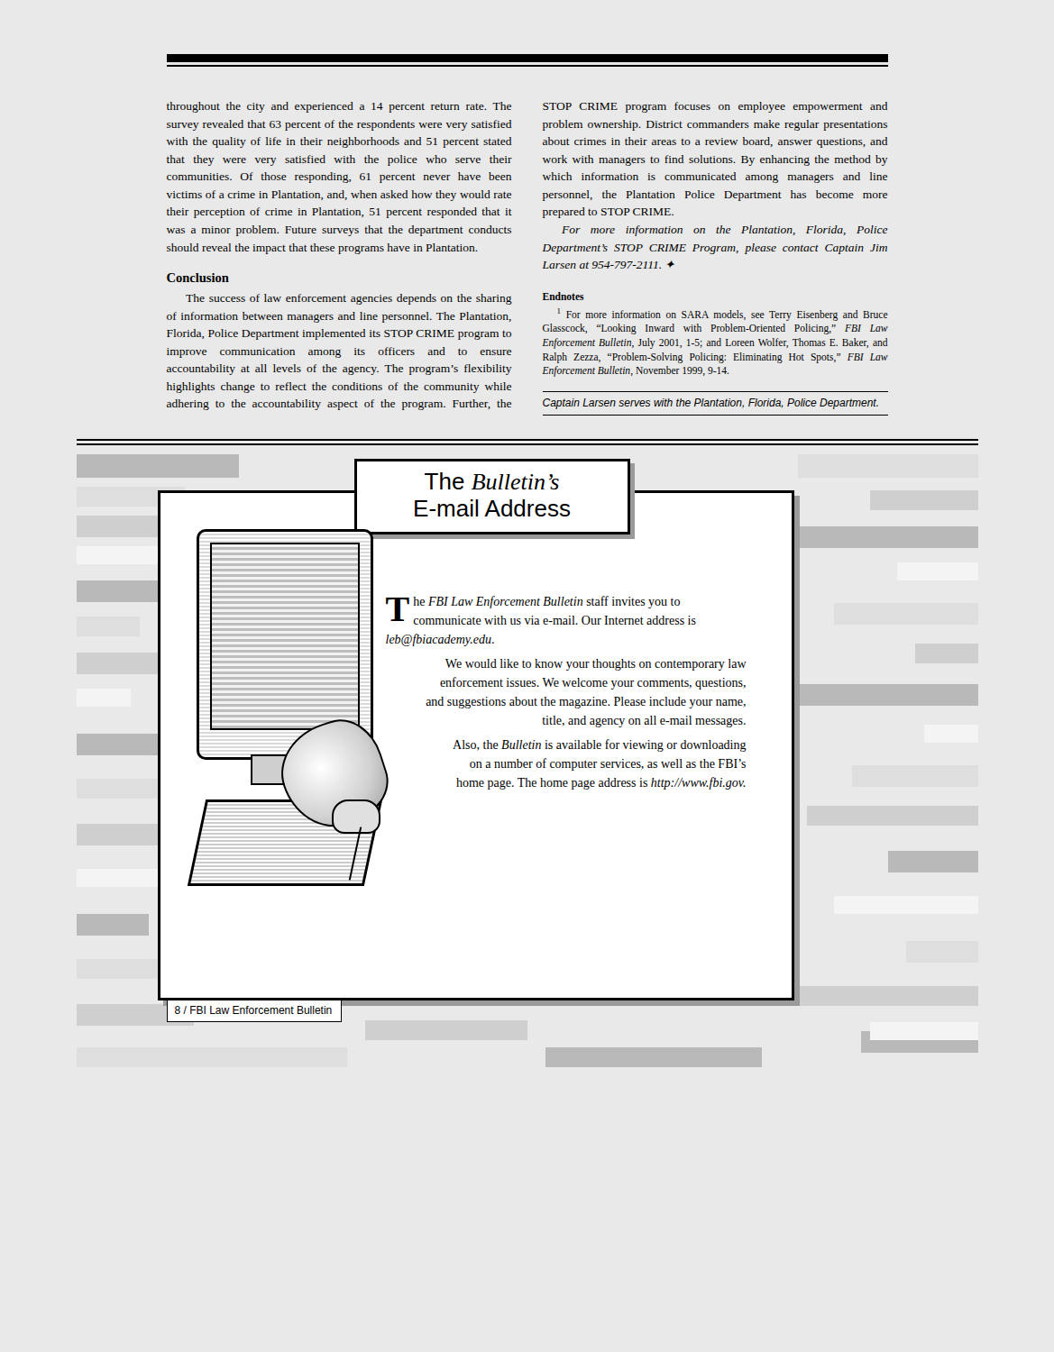throughout the city and experienced a 14 percent return rate. The survey revealed that 63 percent of the respondents were very satisfied with the quality of life in their neighborhoods and 51 percent stated that they were very satisfied with the police who serve their communities. Of those responding, 61 percent never have been victims of a crime in Plantation, and, when asked how they would rate their perception of crime in Plantation, 51 percent responded that it was a minor problem. Future surveys that the department conducts should reveal the impact that these programs have in Plantation.
Conclusion
The success of law enforcement agencies depends on the sharing of information between managers and line personnel. The Plantation, Florida, Police Department implemented its STOP CRIME program to improve communication among its officers and to ensure accountability at all levels of the agency. The program’s flexibility highlights change to reflect the conditions of the community while adhering to the accountability aspect of the program. Further, the STOP CRIME program focuses on employee empowerment and problem ownership. District commanders make regular presentations about crimes in their areas to a review board, answer questions, and work with managers to find solutions. By enhancing the method by which information is communicated among managers and line personnel, the Plantation Police Department has become more prepared to STOP CRIME.
For more information on the Plantation, Florida, Police Department’s STOP CRIME Program, please contact Captain Jim Larsen at 954-797-2111. ✦
Endnotes
1 For more information on SARA models, see Terry Eisenberg and Bruce Glasscock, “Looking Inward with Problem-Oriented Policing,” FBI Law Enforcement Bulletin, July 2001, 1-5; and Loreen Wolfer, Thomas E. Baker, and Ralph Zezza, “Problem-Solving Policing: Eliminating Hot Spots,” FBI Law Enforcement Bulletin, November 1999, 9-14.
Captain Larsen serves with the Plantation, Florida, Police Department.
The Bulletin’s
E-mail Address
The FBI Law Enforcement Bulletin staff invites you to communicate with us via e-mail. Our Internet address is leb@fbiacademy.edu.
We would like to know your thoughts on contemporary law enforcement issues. We welcome your comments, questions, and suggestions about the magazine. Please include your name, title, and agency on all e-mail messages.
Also, the Bulletin is available for viewing or downloading on a number of computer services, as well as the FBI’s home page. The home page address is http://www.fbi.gov.
8 / FBI Law Enforcement Bulletin